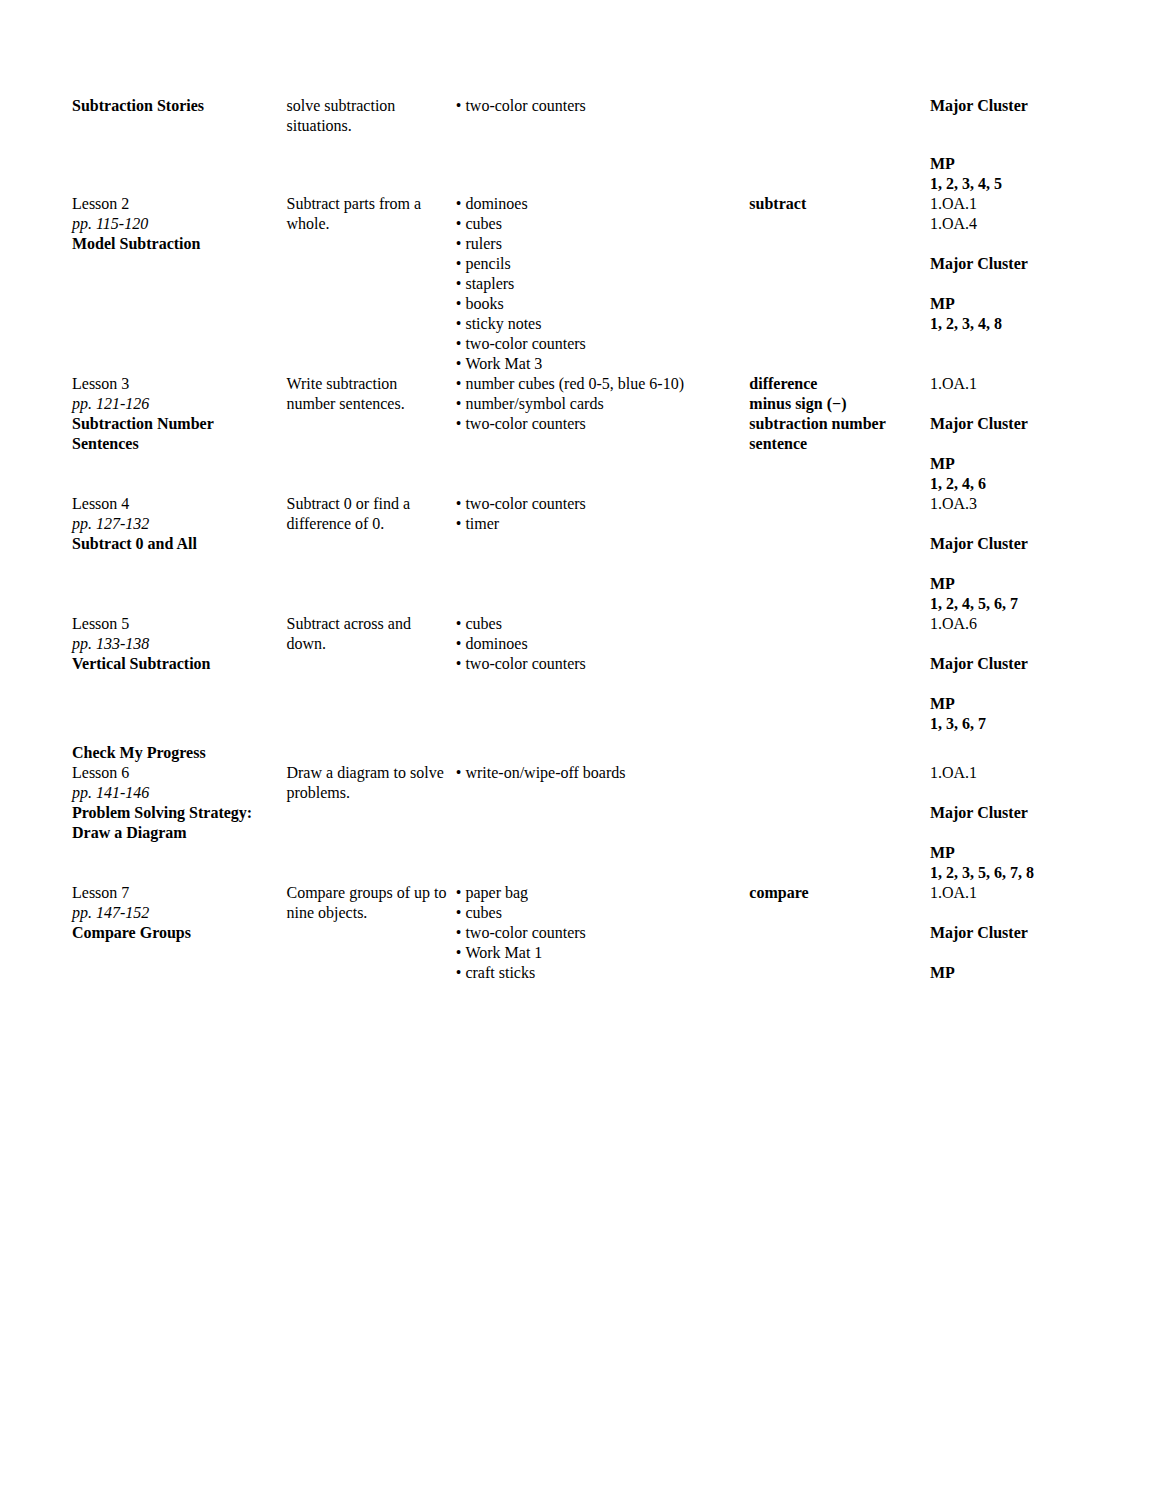| Subtraction Stories | solve subtraction situations. | two-color counters | | Major Cluster |
| | MP 1, 2, 3, 4, 5 |
| Lesson 2 pp. 115-120 Model Subtraction | Subtract parts from a whole. | dominoes cubes rulers pencils staplers books sticky notes two-color counters Work Mat 3 | subtract | 1.OA.1 1.OA.4 Major Cluster MP 1, 2, 3, 4, 8 |
| Lesson 3 pp. 121-126 Subtraction Number Sentences | Write subtraction number sentences. | number cubes (red 0-5, blue 6-10) number/symbol cards two-color counters | difference minus sign (−) subtraction number sentence | 1.OA.1 Major Cluster MP 1, 2, 4, 6 |
| Lesson 4 pp. 127-132 Subtract 0 and All | Subtract 0 or find a difference of 0. | two-color counters timer | | 1.OA.3 Major Cluster MP 1, 2, 4, 5, 6, 7 |
| Lesson 5 pp. 133-138 Vertical Subtraction | Subtract across and down. | cubes dominoes two-color counters | | 1.OA.6 Major Cluster MP 1, 3, 6, 7 |
| Check My Progress | | | | |
| Lesson 6 pp. 141-146 Problem Solving Strategy: Draw a Diagram | Draw a diagram to solve problems. | write-on/wipe-off boards | | 1.OA.1 Major Cluster MP 1, 2, 3, 5, 6, 7, 8 |
| Lesson 7 pp. 147-152 Compare Groups | Compare groups of up to nine objects. | paper bag cubes two-color counters Work Mat 1 craft sticks | compare | 1.OA.1 Major Cluster MP |